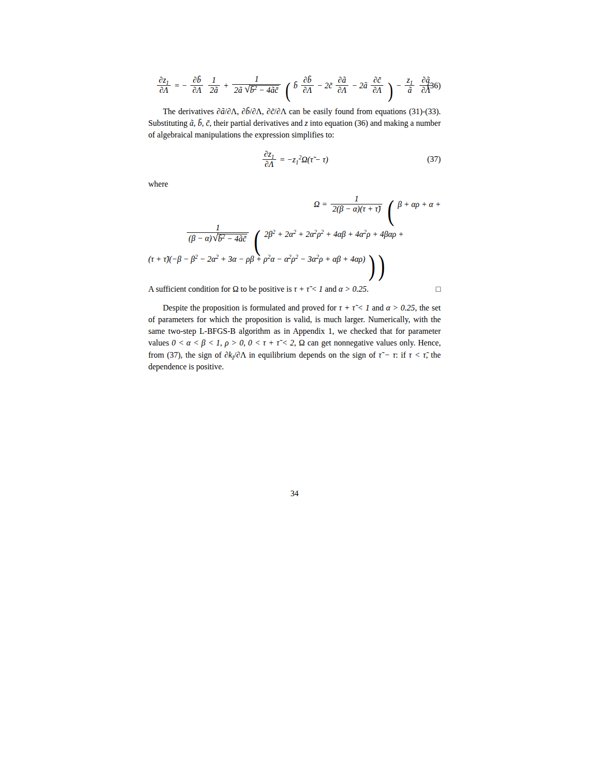∂z1∂Λ = − ∂b̃∂Λ 12ã + 12ã b̃2 − 4ãc̃ ( b̃ ∂b̃∂Λ − 2c̃ ∂ã∂Λ − 2ã ∂c̃∂Λ ) − z1 ã ∂ã∂Λ
(36)
The derivatives ∂ã/∂Λ, ∂b̃/∂Λ, ∂c̃/∂Λ can be easily found from equations (31)-(33). Substituting ã, b̃, c̃, their partial derivatives and z into equation (36) and making a number of algebraical manipulations the expression simplifies to:
∂z1∂Λ = −z12Ω(τ̃ − τ)
(37)
where
Ω = 12(β − α)(τ + τ̃) ( β + αρ + α + 1(β − α)b̃2 − 4ãc̃ ( 2β2 + 2α2 + 2α2ρ2 + 4αβ + 4α2ρ + 4βαρ + (τ + τ̃)(−β − β2 − 2α2 + 3α − ρβ + ρ2α − α2ρ2 − 3α2ρ + αβ + 4αρ) ))
A sufficient condition for Ω to be positive is τ + τ̃ < 1 and α > 0.25.□
Despite the proposition is formulated and proved for τ + τ̃ < 1 and α > 0.25, the set of parameters for which the proposition is valid, is much larger. Numerically, with the same two-step L-BFGS-B algorithm as in Appendix 1, we checked that for parameter values 0 < α < β < 1, ρ > 0, 0 < τ + τ̃ < 2, Ω can get nonnegative values only. Hence, from (37), the sign of ∂kI/∂Λ in equilibrium depends on the sign of τ̃ − τ: if τ < τ̃, the dependence is positive.
34